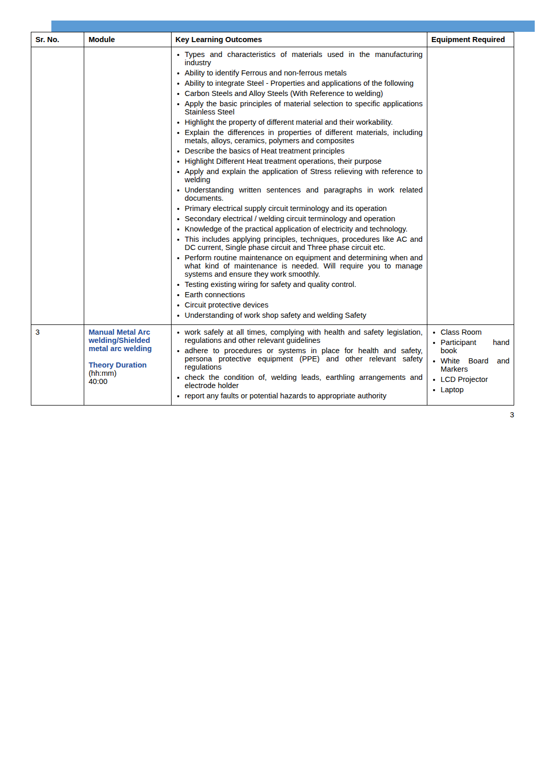| Sr. No. | Module | Key Learning Outcomes | Equipment Required |
| --- | --- | --- | --- |
| | | Types and characteristics of materials used in the manufacturing industry Ability to identify Ferrous and non-ferrous metals Ability to integrate Steel - Properties and applications of the following Carbon Steels and Alloy Steels (With Reference to welding) Apply the basic principles of material selection to specific applications Stainless Steel Highlight the property of different material and their workability. Explain the differences in properties of different materials, including metals, alloys, ceramics, polymers and composites Describe the basics of Heat treatment principles Highlight Different Heat treatment operations, their purpose Apply and explain the application of Stress relieving with reference to welding Understanding written sentences and paragraphs in work related documents. Primary electrical supply circuit terminology and its operation Secondary electrical / welding circuit terminology and operation Knowledge of the practical application of electricity and technology. This includes applying principles, techniques, procedures like AC and DC current, Single phase circuit and Three phase circuit etc. Perform routine maintenance on equipment and determining when and what kind of maintenance is needed. Will require you to manage systems and ensure they work smoothly. Testing existing wiring for safety and quality control. Earth connections Circuit protective devices Understanding of work shop safety and welding Safety | |
| 3 | Manual Metal Arc welding/Shielded metal arc welding Theory Duration (hh:mm) 40:00 | work safely at all times, complying with health and safety legislation, regulations and other relevant guidelines adhere to procedures or systems in place for health and safety, persona protective equipment (PPE) and other relevant safety regulations check the condition of, welding leads, earthling arrangements and electrode holder report any faults or potential hazards to appropriate authority | Class Room Participant hand book White Board and Markers LCD Projector Laptop |
3